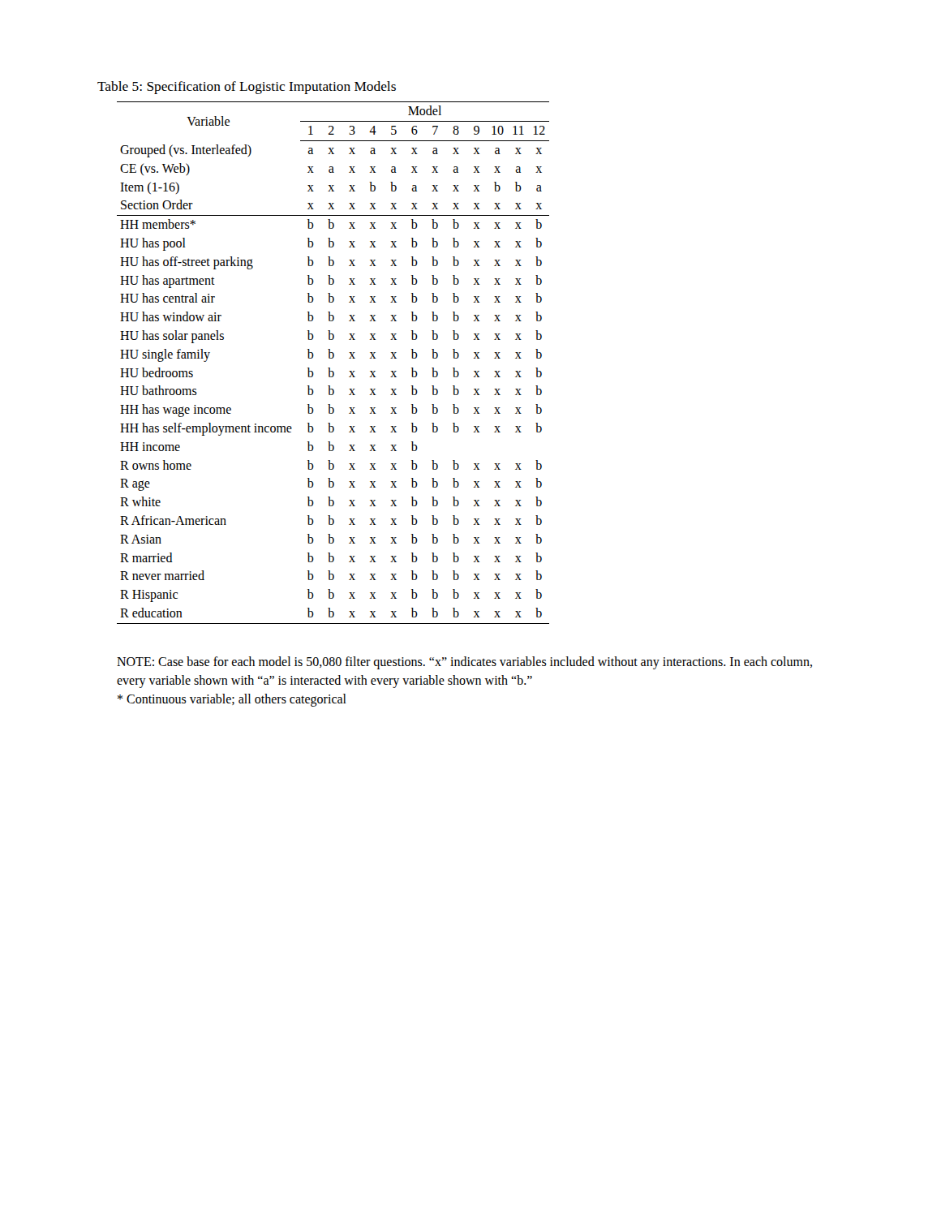Table 5: Specification of Logistic Imputation Models
| Variable | Model |
| 1 | 2 | 3 | 4 | 5 | 6 | 7 | 8 | 9 | 10 | 11 | 12 |
| Grouped (vs. Interleafed) | a | x | x | a | x | x | a | x | x | a | x | x |
| CE (vs. Web) | x | a | x | x | a | x | x | a | x | x | a | x |
| Item (1-16) | x | x | x | b | b | a | x | x | x | b | b | a |
| Section Order | x | x | x | x | x | x | x | x | x | x | x | x |
| HH members* | b | b | x | x | x | b | b | b | x | x | x | b |
| HU has pool | b | b | x | x | x | b | b | b | x | x | x | b |
| HU has off-street parking | b | b | x | x | x | b | b | b | x | x | x | b |
| HU has apartment | b | b | x | x | x | b | b | b | x | x | x | b |
| HU has central air | b | b | x | x | x | b | b | b | x | x | x | b |
| HU has window air | b | b | x | x | x | b | b | b | x | x | x | b |
| HU has solar panels | b | b | x | x | x | b | b | b | x | x | x | b |
| HU single family | b | b | x | x | x | b | b | b | x | x | x | b |
| HU bedrooms | b | b | x | x | x | b | b | b | x | x | x | b |
| HU bathrooms | b | b | x | x | x | b | b | b | x | x | x | b |
| HH has wage income | b | b | x | x | x | b | b | b | x | x | x | b |
| HH has self-employment income | b | b | x | x | x | b | b | b | x | x | x | b |
| HH income | b | b | x | x | x | b | | | | | | |
| R owns home | b | b | x | x | x | b | b | b | x | x | x | b |
| R age | b | b | x | x | x | b | b | b | x | x | x | b |
| R white | b | b | x | x | x | b | b | b | x | x | x | b |
| R African-American | b | b | x | x | x | b | b | b | x | x | x | b |
| R Asian | b | b | x | x | x | b | b | b | x | x | x | b |
| R married | b | b | x | x | x | b | b | b | x | x | x | b |
| R never married | b | b | x | x | x | b | b | b | x | x | x | b |
| R Hispanic | b | b | x | x | x | b | b | b | x | x | x | b |
| R education | b | b | x | x | x | b | b | b | x | x | x | b |
NOTE: Case base for each model is 50,080 filter questions. “x” indicates variables included without any interactions. In each column, every variable shown with “a” is interacted with every variable shown with “b.”
* Continuous variable; all others categorical